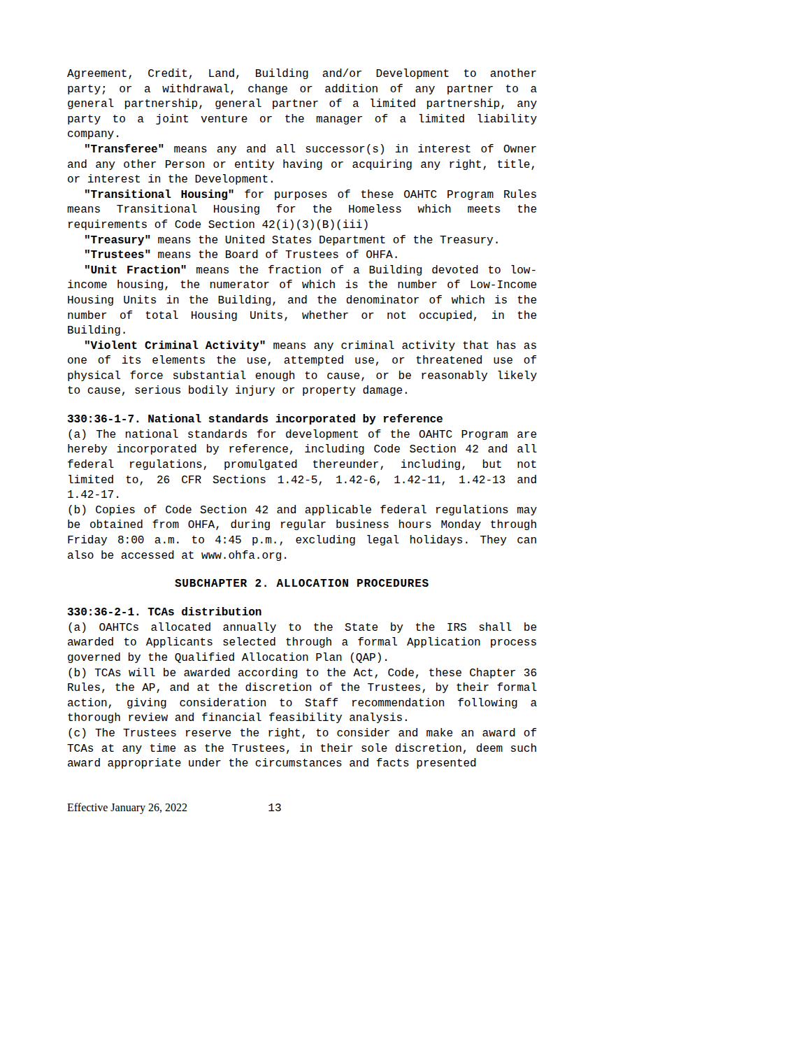Agreement, Credit, Land, Building and/or Development to another party; or a withdrawal, change or addition of any partner to a general partnership, general partner of a limited partnership, any party to a joint venture or the manager of a limited liability company.
"Transferee" means any and all successor(s) in interest of Owner and any other Person or entity having or acquiring any right, title, or interest in the Development.
"Transitional Housing" for purposes of these OAHTC Program Rules means Transitional Housing for the Homeless which meets the requirements of Code Section 42(i)(3)(B)(iii)
"Treasury" means the United States Department of the Treasury.
"Trustees" means the Board of Trustees of OHFA.
"Unit Fraction" means the fraction of a Building devoted to low-income housing, the numerator of which is the number of Low-Income Housing Units in the Building, and the denominator of which is the number of total Housing Units, whether or not occupied, in the Building.
"Violent Criminal Activity" means any criminal activity that has as one of its elements the use, attempted use, or threatened use of physical force substantial enough to cause, or be reasonably likely to cause, serious bodily injury or property damage.
330:36-1-7. National standards incorporated by reference
(a) The national standards for development of the OAHTC Program are hereby incorporated by reference, including Code Section 42 and all federal regulations, promulgated thereunder, including, but not limited to, 26 CFR Sections 1.42-5, 1.42-6, 1.42-11, 1.42-13 and 1.42-17.
(b) Copies of Code Section 42 and applicable federal regulations may be obtained from OHFA, during regular business hours Monday through Friday 8:00 a.m. to 4:45 p.m., excluding legal holidays. They can also be accessed at www.ohfa.org.
SUBCHAPTER 2. ALLOCATION PROCEDURES
330:36-2-1. TCAs distribution
(a) OAHTCs allocated annually to the State by the IRS shall be awarded to Applicants selected through a formal Application process governed by the Qualified Allocation Plan (QAP).
(b) TCAs will be awarded according to the Act, Code, these Chapter 36 Rules, the AP, and at the discretion of the Trustees, by their formal action, giving consideration to Staff recommendation following a thorough review and financial feasibility analysis.
(c) The Trustees reserve the right, to consider and make an award of TCAs at any time as the Trustees, in their sole discretion, deem such award appropriate under the circumstances and facts presented
Effective January 26, 2022 13